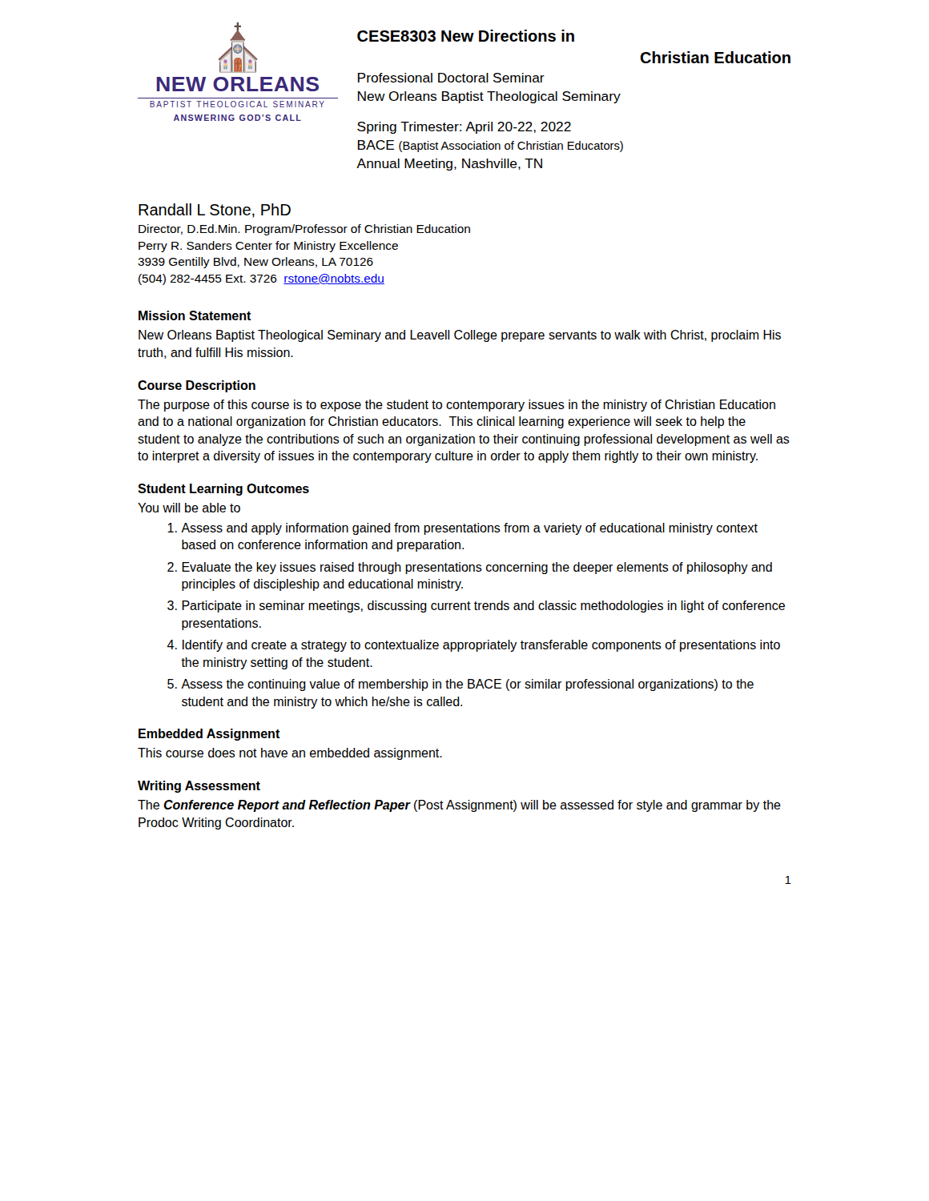⛪ NEW ORLEANS BAPTIST THEOLOGICAL SEMINARY ANSWERING GOD’S CALL
CESE8303 New Directions in Christian Education
Professional Doctoral Seminar
New Orleans Baptist Theological Seminary
Spring Trimester: April 20-22, 2022
BACE (Baptist Association of Christian Educators)
Annual Meeting, Nashville, TN
Randall L Stone, PhD
Director, D.Ed.Min. Program/Professor of Christian Education
Perry R. Sanders Center for Ministry Excellence
3939 Gentilly Blvd, New Orleans, LA 70126
(504) 282-4455 Ext. 3726 rstone@nobts.edu
Mission Statement
New Orleans Baptist Theological Seminary and Leavell College prepare servants to walk with Christ, proclaim His truth, and fulfill His mission.
Course Description
The purpose of this course is to expose the student to contemporary issues in the ministry of Christian Education and to a national organization for Christian educators. This clinical learning experience will seek to help the student to analyze the contributions of such an organization to their continuing professional development as well as to interpret a diversity of issues in the contemporary culture in order to apply them rightly to their own ministry.
Student Learning Outcomes
You will be able to
Assess and apply information gained from presentations from a variety of educational ministry context based on conference information and preparation.
Evaluate the key issues raised through presentations concerning the deeper elements of philosophy and principles of discipleship and educational ministry.
Participate in seminar meetings, discussing current trends and classic methodologies in light of conference presentations.
Identify and create a strategy to contextualize appropriately transferable components of presentations into the ministry setting of the student.
Assess the continuing value of membership in the BACE (or similar professional organizations) to the student and the ministry to which he/she is called.
Embedded Assignment
This course does not have an embedded assignment.
Writing Assessment
The Conference Report and Reflection Paper (Post Assignment) will be assessed for style and grammar by the Prodoc Writing Coordinator.
1